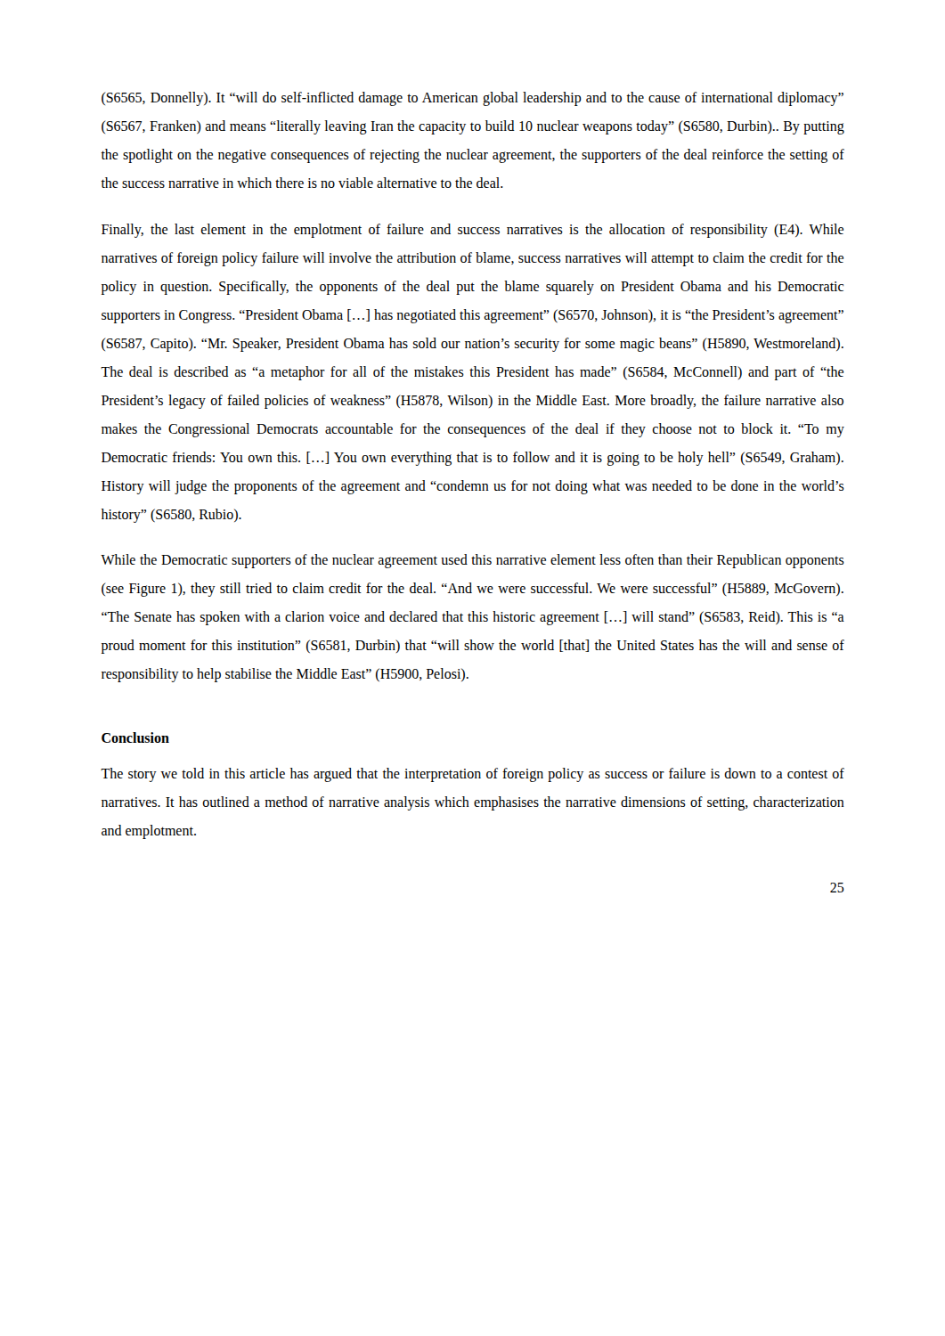(S6565, Donnelly). It “will do self-inflicted damage to American global leadership and to the cause of international diplomacy” (S6567, Franken) and means “literally leaving Iran the capacity to build 10 nuclear weapons today” (S6580, Durbin).. By putting the spotlight on the negative consequences of rejecting the nuclear agreement, the supporters of the deal reinforce the setting of the success narrative in which there is no viable alternative to the deal.
Finally, the last element in the emplotment of failure and success narratives is the allocation of responsibility (E4). While narratives of foreign policy failure will involve the attribution of blame, success narratives will attempt to claim the credit for the policy in question. Specifically, the opponents of the deal put the blame squarely on President Obama and his Democratic supporters in Congress. “President Obama […] has negotiated this agreement” (S6570, Johnson), it is “the President’s agreement” (S6587, Capito). “Mr. Speaker, President Obama has sold our nation’s security for some magic beans” (H5890, Westmoreland). The deal is described as “a metaphor for all of the mistakes this President has made” (S6584, McConnell) and part of “the President’s legacy of failed policies of weakness” (H5878, Wilson) in the Middle East. More broadly, the failure narrative also makes the Congressional Democrats accountable for the consequences of the deal if they choose not to block it. “To my Democratic friends: You own this. […] You own everything that is to follow and it is going to be holy hell” (S6549, Graham). History will judge the proponents of the agreement and “condemn us for not doing what was needed to be done in the world’s history” (S6580, Rubio).
While the Democratic supporters of the nuclear agreement used this narrative element less often than their Republican opponents (see Figure 1), they still tried to claim credit for the deal. “And we were successful. We were successful” (H5889, McGovern). “The Senate has spoken with a clarion voice and declared that this historic agreement […] will stand” (S6583, Reid). This is “a proud moment for this institution” (S6581, Durbin) that “will show the world [that] the United States has the will and sense of responsibility to help stabilise the Middle East” (H5900, Pelosi).
Conclusion
The story we told in this article has argued that the interpretation of foreign policy as success or failure is down to a contest of narratives. It has outlined a method of narrative analysis which emphasises the narrative dimensions of setting, characterization and emplotment.
25